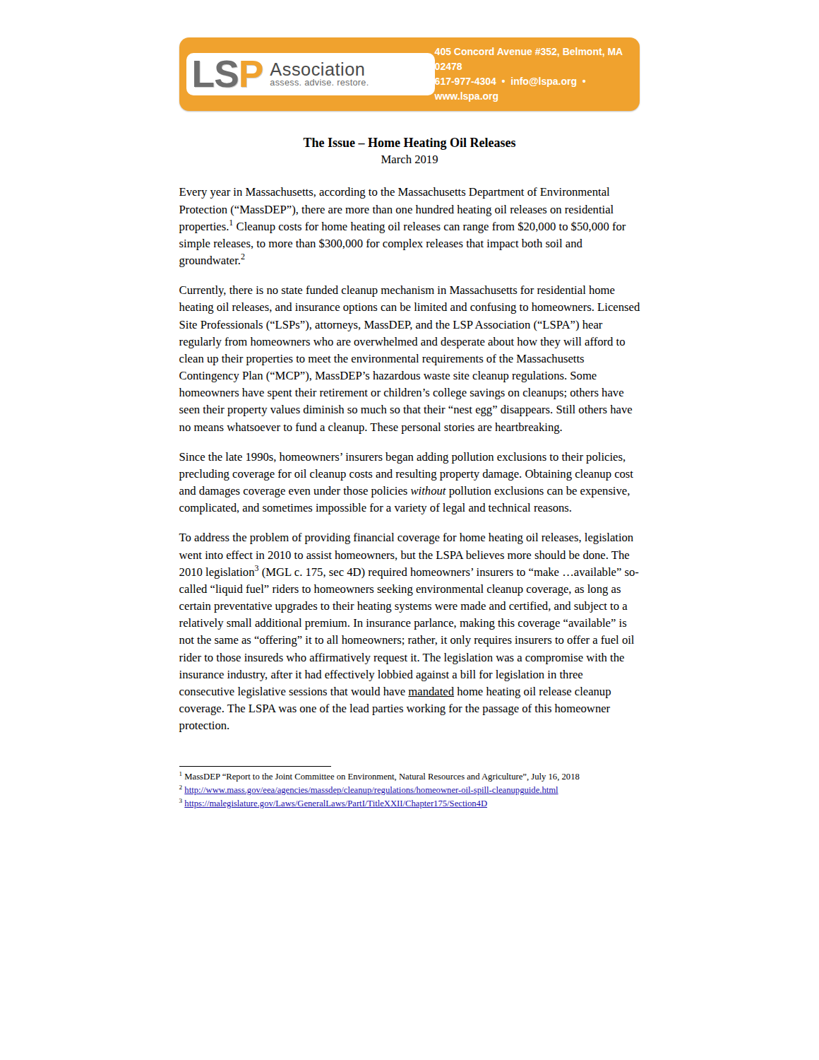LSP
Association
assess. advise. restore.
405 Concord Avenue #352, Belmont, MA 02478
617-977-4304 • info@lspa.org • www.lspa.org
The Issue – Home Heating Oil Releases
March 2019
Every year in Massachusetts, according to the Massachusetts Department of Environmental Protection (“MassDEP”), there are more than one hundred heating oil releases on residential properties.1 Cleanup costs for home heating oil releases can range from $20,000 to $50,000 for simple releases, to more than $300,000 for complex releases that impact both soil and groundwater.2
Currently, there is no state funded cleanup mechanism in Massachusetts for residential home heating oil releases, and insurance options can be limited and confusing to homeowners. Licensed Site Professionals (“LSPs”), attorneys, MassDEP, and the LSP Association (“LSPA”) hear regularly from homeowners who are overwhelmed and desperate about how they will afford to clean up their properties to meet the environmental requirements of the Massachusetts Contingency Plan (“MCP”), MassDEP’s hazardous waste site cleanup regulations. Some homeowners have spent their retirement or children’s college savings on cleanups; others have seen their property values diminish so much so that their “nest egg” disappears. Still others have no means whatsoever to fund a cleanup. These personal stories are heartbreaking.
Since the late 1990s, homeowners’ insurers began adding pollution exclusions to their policies, precluding coverage for oil cleanup costs and resulting property damage. Obtaining cleanup cost and damages coverage even under those policies without pollution exclusions can be expensive, complicated, and sometimes impossible for a variety of legal and technical reasons.
To address the problem of providing financial coverage for home heating oil releases, legislation went into effect in 2010 to assist homeowners, but the LSPA believes more should be done. The 2010 legislation3 (MGL c. 175, sec 4D) required homeowners’ insurers to “make …available” so-called “liquid fuel” riders to homeowners seeking environmental cleanup coverage, as long as certain preventative upgrades to their heating systems were made and certified, and subject to a relatively small additional premium. In insurance parlance, making this coverage “available” is not the same as “offering” it to all homeowners; rather, it only requires insurers to offer a fuel oil rider to those insureds who affirmatively request it. The legislation was a compromise with the insurance industry, after it had effectively lobbied against a bill for legislation in three consecutive legislative sessions that would have mandated home heating oil release cleanup coverage. The LSPA was one of the lead parties working for the passage of this homeowner protection.
1 MassDEP “Report to the Joint Committee on Environment, Natural Resources and Agriculture”, July 16, 2018
2 http://www.mass.gov/eea/agencies/massdep/cleanup/regulations/homeowner-oil-spill-cleanupguide.html
3 https://malegislature.gov/Laws/GeneralLaws/PartI/TitleXXII/Chapter175/Section4D